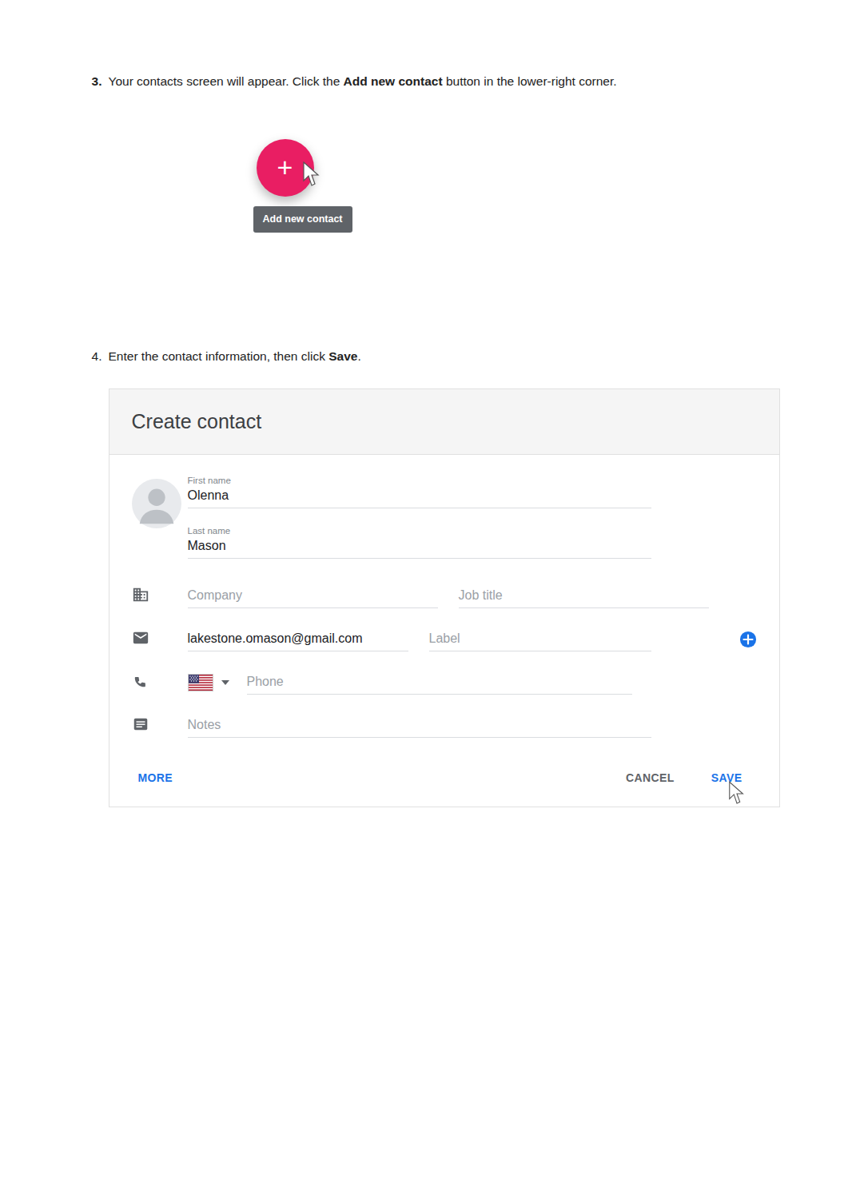3.
Your contacts screen will appear. Click the Add new contact button in the lower-right corner.
+
Add new contact
4.
Enter the contact information, then click Save.
Create contact
First name
Olenna
Last name
Mason
Company
Job title
lakestone.omason@gmail.com
Label
Phone
Notes
More Cancel Save